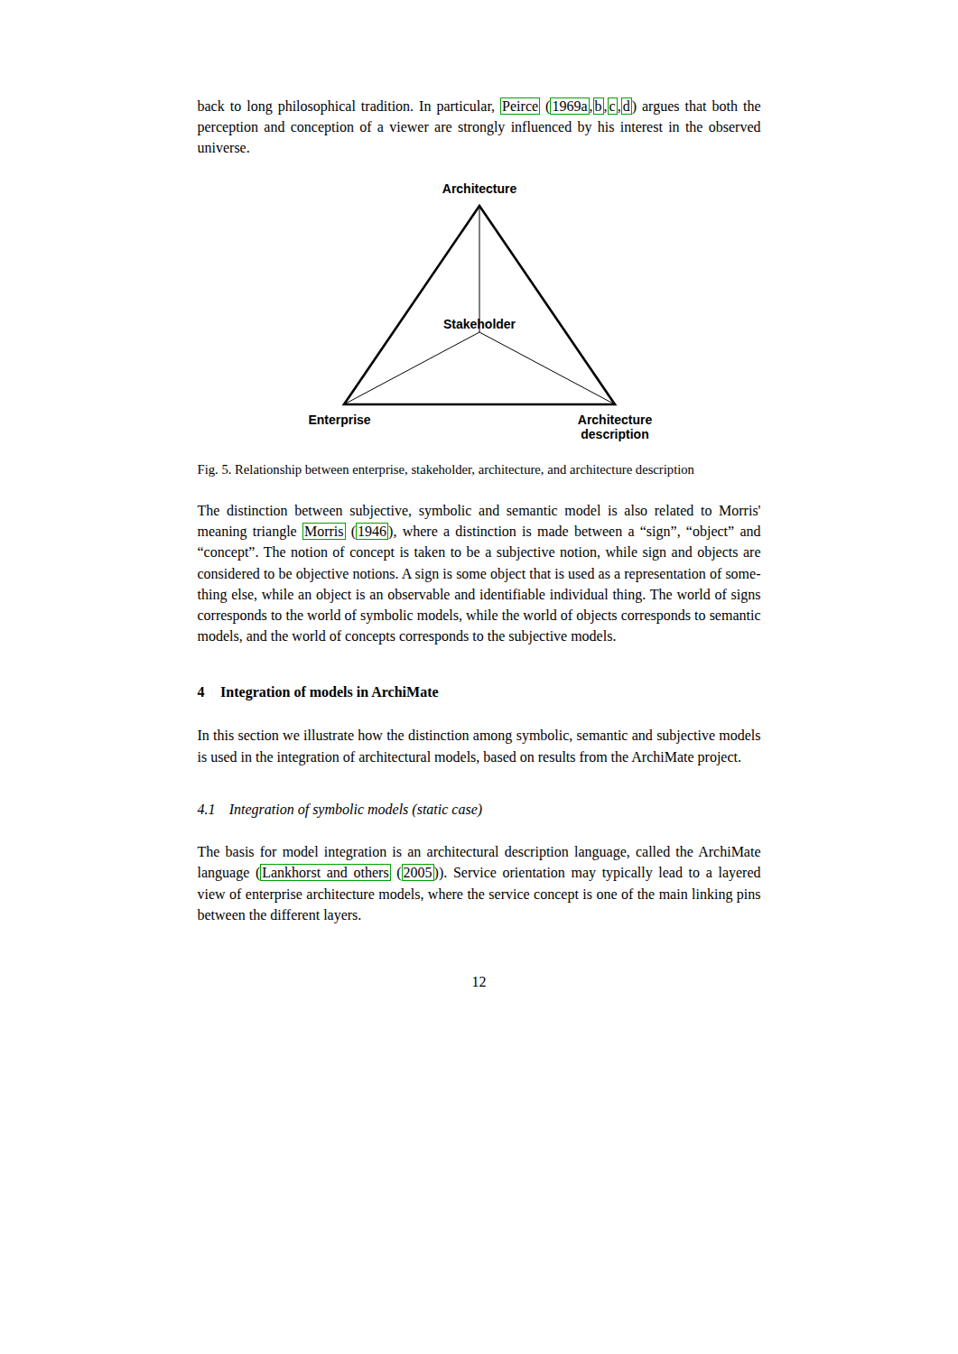back to long philosophical tradition. In particular, Peirce (1969a,b,c,d) argues that both the perception and conception of a viewer are strongly influenced by his interest in the observed universe.
Architecture Stakeholder Enterprise Architecture description
Fig. 5. Relationship between enterprise, stakeholder, architecture, and architecture description
The distinction between subjective, symbolic and semantic model is also related to Morris' meaning triangle Morris (1946), where a distinction is made between a “sign”, “object” and “concept”. The notion of concept is taken to be a subjective notion, while sign and objects are considered to be objective notions. A sign is some object that is used as a representation of something else, while an object is an observable and identifiable individual thing. The world of signs corresponds to the world of symbolic models, while the world of objects corresponds to semantic models, and the world of concepts corresponds to the subjective models.
4 Integration of models in ArchiMate
In this section we illustrate how the distinction among symbolic, semantic and subjective models is used in the integration of architectural models, based on results from the ArchiMate project.
4.1 Integration of symbolic models (static case)
The basis for model integration is an architectural description language, called the ArchiMate language (Lankhorst and others (2005)). Service orientation may typically lead to a layered view of enterprise architecture models, where the service concept is one of the main linking pins between the different layers.
12